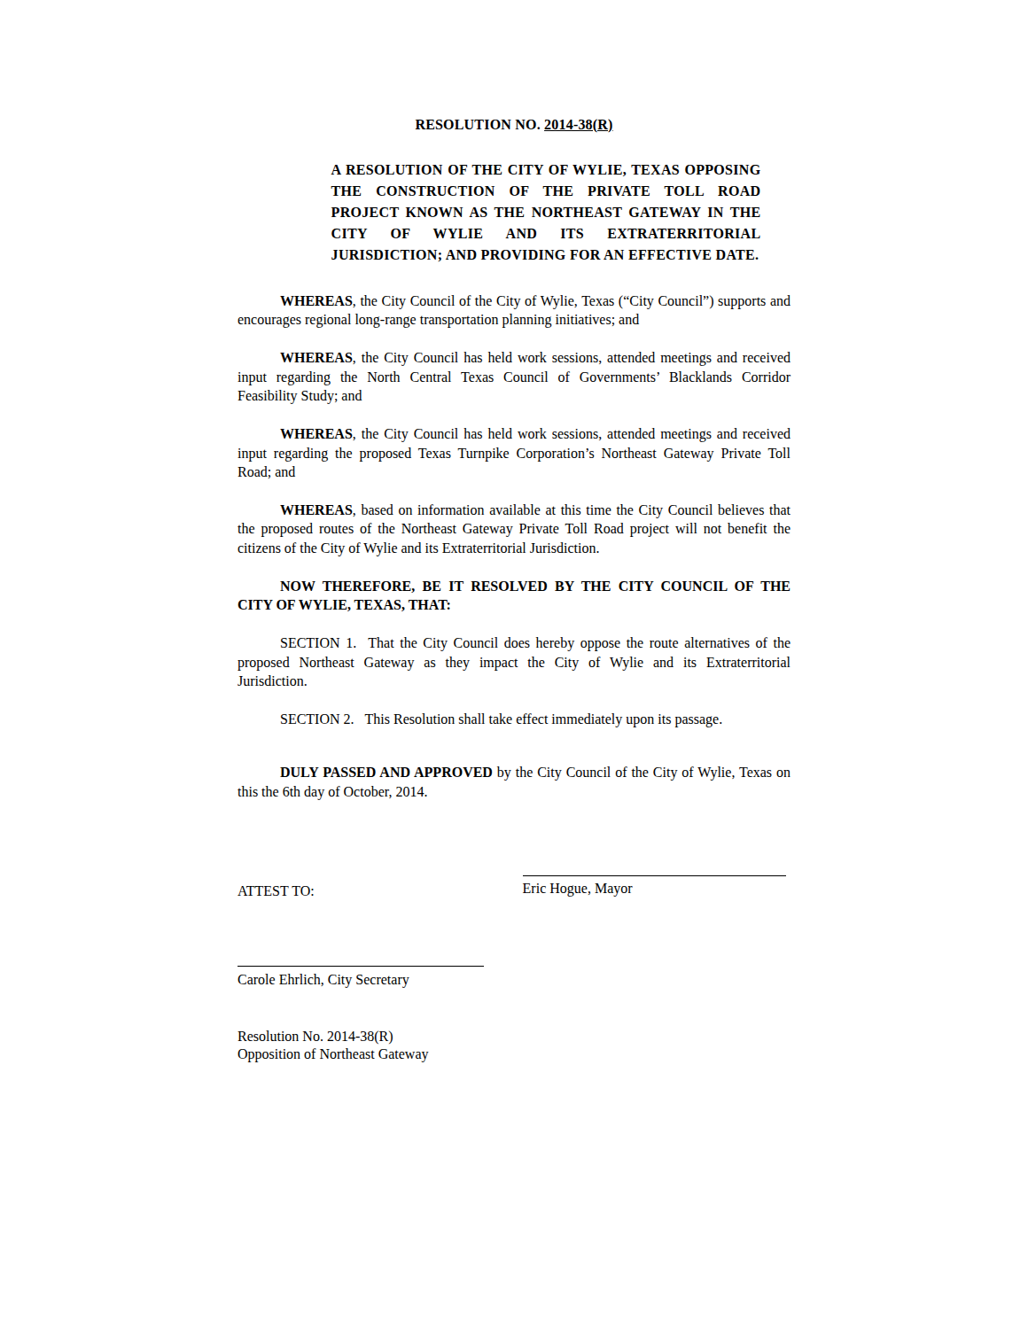RESOLUTION NO. 2014-38(R)
A RESOLUTION OF THE CITY OF WYLIE, TEXAS OPPOSING THE CONSTRUCTION OF THE PRIVATE TOLL ROAD PROJECT KNOWN AS THE NORTHEAST GATEWAY IN THE CITY OF WYLIE AND ITS EXTRATERRITORIAL JURISDICTION; AND PROVIDING FOR AN EFFECTIVE DATE.
WHEREAS, the City Council of the City of Wylie, Texas (“City Council”) supports and encourages regional long-range transportation planning initiatives; and
WHEREAS, the City Council has held work sessions, attended meetings and received input regarding the North Central Texas Council of Governments’ Blacklands Corridor Feasibility Study; and
WHEREAS, the City Council has held work sessions, attended meetings and received input regarding the proposed Texas Turnpike Corporation’s Northeast Gateway Private Toll Road; and
WHEREAS, based on information available at this time the City Council believes that the proposed routes of the Northeast Gateway Private Toll Road project will not benefit the citizens of the City of Wylie and its Extraterritorial Jurisdiction.
NOW THEREFORE, BE IT RESOLVED BY THE CITY COUNCIL OF THE CITY OF WYLIE, TEXAS, THAT:
SECTION 1. That the City Council does hereby oppose the route alternatives of the proposed Northeast Gateway as they impact the City of Wylie and its Extraterritorial Jurisdiction.
SECTION 2. This Resolution shall take effect immediately upon its passage.
DULY PASSED AND APPROVED by the City Council of the City of Wylie, Texas on this the 6th day of October, 2014.
Eric Hogue, Mayor
ATTEST TO:
Carole Ehrlich, City Secretary
Resolution No. 2014-38(R)
Opposition of Northeast Gateway